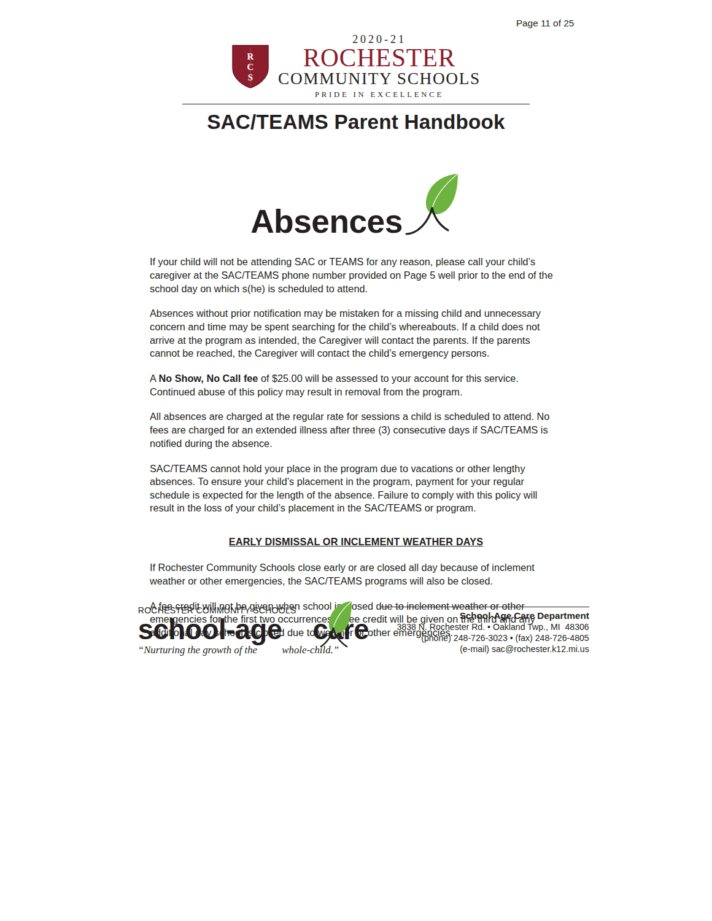Page 11 of 25
R C S
2020-21
ROCHESTER
COMMUNITY SCHOOLS
PRIDE IN EXCELLENCE
SAC/TEAMS Parent Handbook
Absences
If your child will not be attending SAC or TEAMS for any reason, please call your child’s caregiver at the SAC/TEAMS phone number provided on Page 5 well prior to the end of the school day on which s(he) is scheduled to attend.
Absences without prior notification may be mistaken for a missing child and unnecessary concern and time may be spent searching for the child’s whereabouts. If a child does not arrive at the program as intended, the Caregiver will contact the parents. If the parents cannot be reached, the Caregiver will contact the child’s emergency persons.
A No Show, No Call fee of $25.00 will be assessed to your account for this service. Continued abuse of this policy may result in removal from the program.
All absences are charged at the regular rate for sessions a child is scheduled to attend. No fees are charged for an extended illness after three (3) consecutive days if SAC/TEAMS is notified during the absence.
SAC/TEAMS cannot hold your place in the program due to vacations or other lengthy absences. To ensure your child’s placement in the program, payment for your regular schedule is expected for the length of the absence. Failure to comply with this policy will result in the loss of your child’s placement in the SAC/TEAMS or program.
EARLY DISMISSAL OR INCLEMENT WEATHER DAYS
If Rochester Community Schools close early or are closed all day because of inclement weather or other emergencies, the SAC/TEAMS programs will also be closed.
A fee credit will not be given when school is closed due to inclement weather or other emergencies for the first two occurrences. A fee credit will be given on the third and any additional day school is closed due to weather or other emergencies.
ROCHESTER COMMUNITY SCHOOLS
school-age care
“Nurturing the growth of the whole-child.”
School-Age Care Department
3838 N. Rochester Rd. • Oakland Twp., MI 48306
(phone) 248-726-3023 • (fax) 248-726-4805
(e-mail) sac@rochester.k12.mi.us